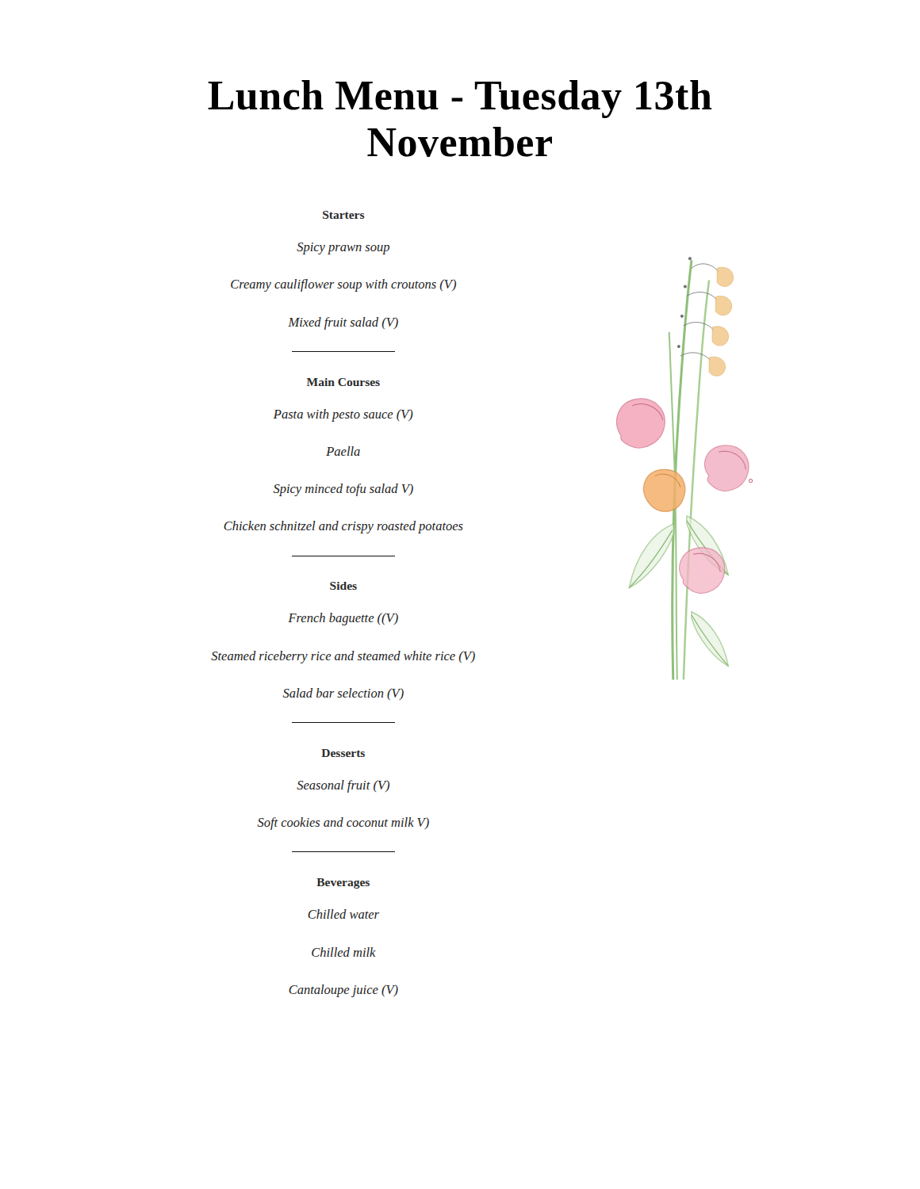Lunch Menu - Tuesday 13th November
Starters
Spicy prawn soup
Creamy cauliflower soup with croutons (V)
Mixed fruit salad (V)
Main Courses
Pasta with pesto sauce (V)
Paella
Spicy minced tofu salad V)
Chicken schnitzel and crispy roasted potatoes
Sides
French baguette ((V)
Steamed riceberry rice and steamed white rice (V)
Salad bar selection (V)
Desserts
Seasonal fruit (V)
Soft cookies and coconut milk V)
Beverages
Chilled water
Chilled milk
Cantaloupe juice (V)